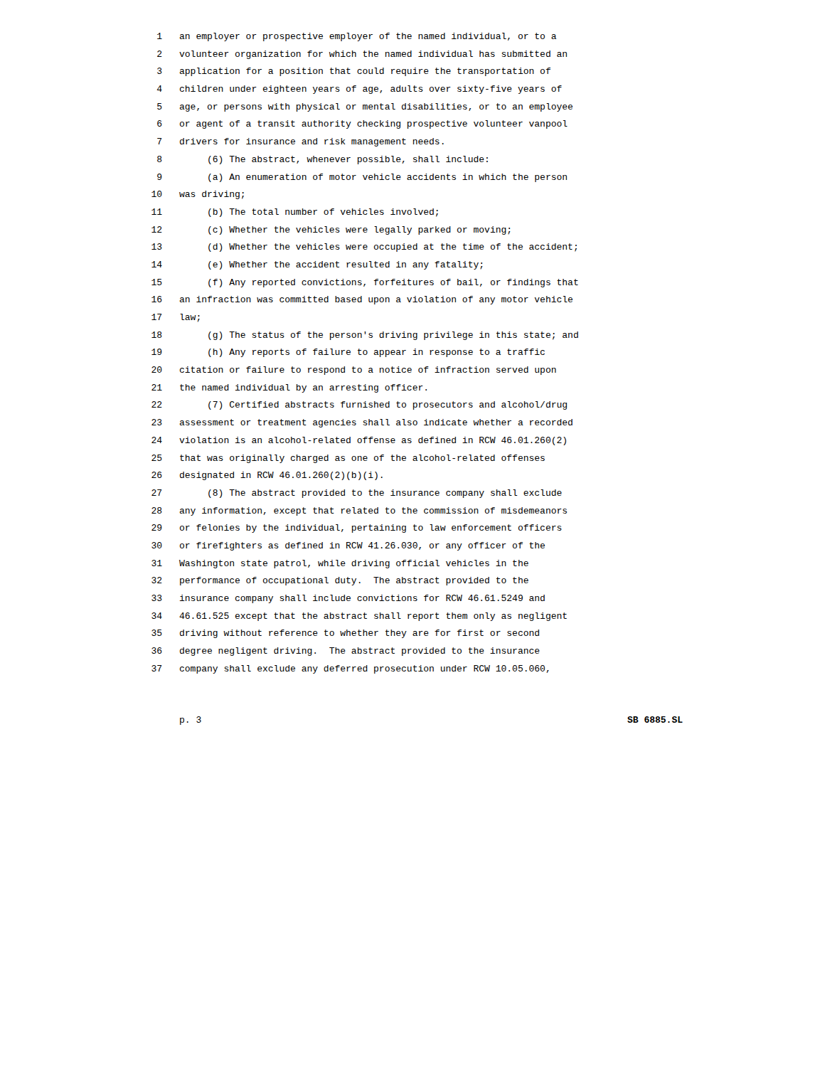an employer or prospective employer of the named individual, or to a
volunteer organization for which the named individual has submitted an
application for a position that could require the transportation of
children under eighteen years of age, adults over sixty-five years of
age, or persons with physical or mental disabilities, or to an employee
or agent of a transit authority checking prospective volunteer vanpool
drivers for insurance and risk management needs.
(6) The abstract, whenever possible, shall include:
(a) An enumeration of motor vehicle accidents in which the person
was driving;
(b) The total number of vehicles involved;
(c) Whether the vehicles were legally parked or moving;
(d) Whether the vehicles were occupied at the time of the accident;
(e) Whether the accident resulted in any fatality;
(f) Any reported convictions, forfeitures of bail, or findings that
an infraction was committed based upon a violation of any motor vehicle
law;
(g) The status of the person's driving privilege in this state; and
(h) Any reports of failure to appear in response to a traffic
citation or failure to respond to a notice of infraction served upon
the named individual by an arresting officer.
(7) Certified abstracts furnished to prosecutors and alcohol/drug
assessment or treatment agencies shall also indicate whether a recorded
violation is an alcohol-related offense as defined in RCW 46.01.260(2)
that was originally charged as one of the alcohol-related offenses
designated in RCW 46.01.260(2)(b)(i).
(8) The abstract provided to the insurance company shall exclude
any information, except that related to the commission of misdemeanors
or felonies by the individual, pertaining to law enforcement officers
or firefighters as defined in RCW 41.26.030, or any officer of the
Washington state patrol, while driving official vehicles in the
performance of occupational duty. The abstract provided to the
insurance company shall include convictions for RCW 46.61.5249 and
46.61.525 except that the abstract shall report them only as negligent
driving without reference to whether they are for first or second
degree negligent driving. The abstract provided to the insurance
company shall exclude any deferred prosecution under RCW 10.05.060,
p. 3 SB 6885.SL